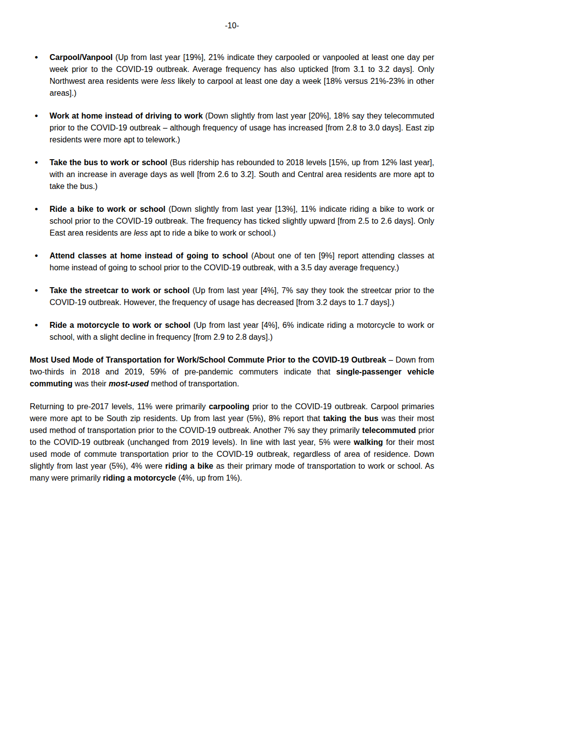-10-
Carpool/Vanpool (Up from last year [19%], 21% indicate they carpooled or vanpooled at least one day per week prior to the COVID-19 outbreak. Average frequency has also upticked [from 3.1 to 3.2 days]. Only Northwest area residents were less likely to carpool at least one day a week [18% versus 21%-23% in other areas].)
Work at home instead of driving to work (Down slightly from last year [20%], 18% say they telecommuted prior to the COVID-19 outbreak – although frequency of usage has increased [from 2.8 to 3.0 days]. East zip residents were more apt to telework.)
Take the bus to work or school (Bus ridership has rebounded to 2018 levels [15%, up from 12% last year], with an increase in average days as well [from 2.6 to 3.2]. South and Central area residents are more apt to take the bus.)
Ride a bike to work or school (Down slightly from last year [13%], 11% indicate riding a bike to work or school prior to the COVID-19 outbreak. The frequency has ticked slightly upward [from 2.5 to 2.6 days]. Only East area residents are less apt to ride a bike to work or school.)
Attend classes at home instead of going to school (About one of ten [9%] report attending classes at home instead of going to school prior to the COVID-19 outbreak, with a 3.5 day average frequency.)
Take the streetcar to work or school (Up from last year [4%], 7% say they took the streetcar prior to the COVID-19 outbreak. However, the frequency of usage has decreased [from 3.2 days to 1.7 days].)
Ride a motorcycle to work or school (Up from last year [4%], 6% indicate riding a motorcycle to work or school, with a slight decline in frequency [from 2.9 to 2.8 days].)
Most Used Mode of Transportation for Work/School Commute Prior to the COVID-19 Outbreak – Down from two-thirds in 2018 and 2019, 59% of pre-pandemic commuters indicate that single-passenger vehicle commuting was their most-used method of transportation.
Returning to pre-2017 levels, 11% were primarily carpooling prior to the COVID-19 outbreak. Carpool primaries were more apt to be South zip residents. Up from last year (5%), 8% report that taking the bus was their most used method of transportation prior to the COVID-19 outbreak. Another 7% say they primarily telecommuted prior to the COVID-19 outbreak (unchanged from 2019 levels). In line with last year, 5% were walking for their most used mode of commute transportation prior to the COVID-19 outbreak, regardless of area of residence. Down slightly from last year (5%), 4% were riding a bike as their primary mode of transportation to work or school. As many were primarily riding a motorcycle (4%, up from 1%).